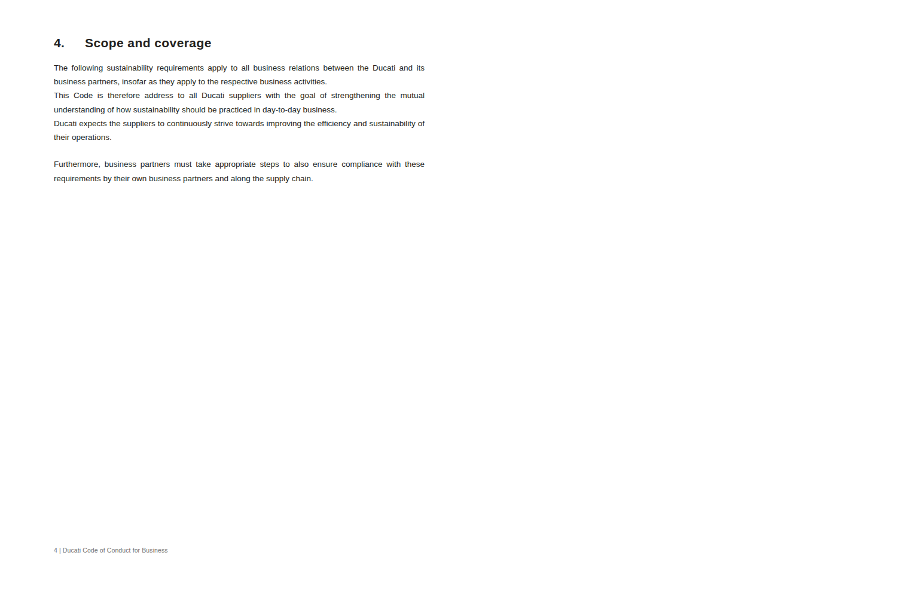4. Scope and coverage
The following sustainability requirements apply to all business relations between the Ducati and its business partners, insofar as they apply to the respective business activities.
This Code is therefore address to all Ducati suppliers with the goal of strengthening the mutual understanding of how sustainability should be practiced in day-to-day business.
Ducati expects the suppliers to continuously strive towards improving the efficiency and sustainability of their operations.
Furthermore, business partners must take appropriate steps to also ensure compliance with these requirements by their own business partners and along the supply chain.
4 | Ducati Code of Conduct for Business